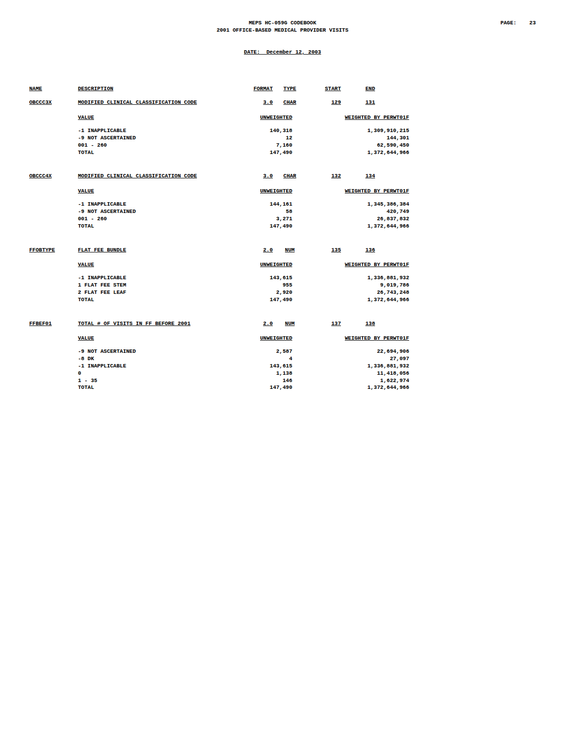MEPS HC-059G CODEBOOK PAGE: 23
2001 OFFICE-BASED MEDICAL PROVIDER VISITS
DATE: December 12, 2003
NAME
DESCRIPTION
FORMAT
TYPE
START
END
OBCCC3X
MODIFIED CLINICAL CLASSIFICATION CODE
3.0
CHAR
129
131
VALUE
UNWEIGHTED
WEIGHTED BY PERWT01F
-1 INAPPLICABLE
140,318
1,309,910,215
-9 NOT ASCERTAINED
12
144,301
001 - 260
7,160
62,590,450
TOTAL
147,490
1,372,644,966
OBCCC4X
MODIFIED CLINICAL CLASSIFICATION CODE
3.0
CHAR
132
134
VALUE
UNWEIGHTED
WEIGHTED BY PERWT01F
-1 INAPPLICABLE
144,161
1,345,386,384
-9 NOT ASCERTAINED
58
420,749
001 - 260
3,271
26,837,832
TOTAL
147,490
1,372,644,966
FFOBTYPE
FLAT FEE BUNDLE
2.0
NUM
135
136
VALUE
UNWEIGHTED
WEIGHTED BY PERWT01F
-1 INAPPLICABLE
143,615
1,336,881,932
1 FLAT FEE STEM
955
9,019,786
2 FLAT FEE LEAF
2,920
26,743,248
TOTAL
147,490
1,372,644,966
FFBEF01
TOTAL # OF VISITS IN FF BEFORE 2001
2.0
NUM
137
138
VALUE
UNWEIGHTED
WEIGHTED BY PERWT01F
-9 NOT ASCERTAINED
2,587
22,694,906
-8 DK
4
27,097
-1 INAPPLICABLE
143,615
1,336,881,932
0
1,138
11,418,056
1 - 35
146
1,622,974
TOTAL
147,490
1,372,644,966